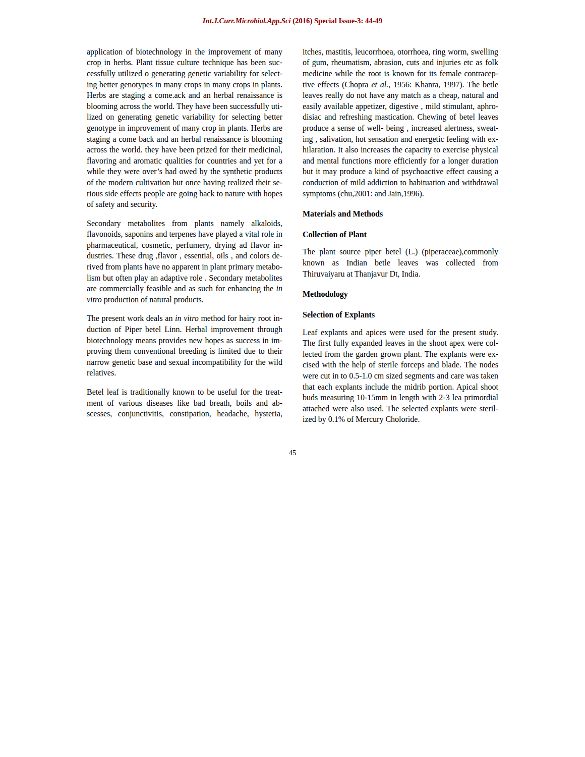Int.J.Curr.Microbiol.App.Sci (2016) Special Issue-3: 44-49
application of biotechnology in the improvement of many crop in herbs. Plant tissue culture technique has been successfully utilized o generating genetic variability for selecting better genotypes in many crops in many crops in plants. Herbs are staging a come.ack and an herbal renaissance is blooming across the world. They have been successfully utilized on generating genetic variability for selecting better genotype in improvement of many crop in plants. Herbs are staging a come back and an herbal renaissance is blooming across the world. they have been prized for their medicinal, flavoring and aromatic qualities for countries and yet for a while they were over’s had owed by the synthetic products of the modern cultivation but once having realized their serious side effects people are going back to nature with hopes of safety and security.
Secondary metabolites from plants namely alkaloids, flavonoids, saponins and terpenes have played a vital role in pharmaceutical, cosmetic, perfumery, drying ad flavor industries. These drug ,flavor , essential, oils , and colors derived from plants have no apparent in plant primary metabolism but often play an adaptive role . Secondary metabolites are commercially feasible and as such for enhancing the in vitro production of natural products.
The present work deals an in vitro method for hairy root induction of Piper betel Linn. Herbal improvement through biotechnology means provides new hopes as success in improving them conventional breeding is limited due to their narrow genetic base and sexual incompatibility for the wild relatives.
Betel leaf is traditionally known to be useful for the treatment of various diseases like bad breath, boils and abscesses, conjunctivitis, constipation, headache, hysteria, itches, mastitis, leucorrhoea, otorrhoea, ring worm, swelling of gum, rheumatism, abrasion, cuts and injuries etc as folk medicine while the root is known for its female contraceptive effects (Chopra et al., 1956: Khanra, 1997). The betle leaves really do not have any match as a cheap, natural and easily available appetizer, digestive , mild stimulant, aphrodisiac and refreshing mastication. Chewing of betel leaves produce a sense of well- being , increased alertness, sweating , salivation, hot sensation and energetic feeling with exhilaration. It also increases the capacity to exercise physical and mental functions more efficiently for a longer duration but it may produce a kind of psychoactive effect causing a conduction of mild addiction to habituation and withdrawal symptoms (chu,2001: and Jain,1996).
Materials and Methods
Collection of Plant
The plant source piper betel (L.) (piperaceae),commonly known as Indian betle leaves was collected from Thiruvaiyaru at Thanjavur Dt, India.
Methodology
Selection of Explants
Leaf explants and apices were used for the present study. The first fully expanded leaves in the shoot apex were collected from the garden grown plant. The explants were excised with the help of sterile forceps and blade. The nodes were cut in to 0.5-1.0 cm sized segments and care was taken that each explants include the midrib portion. Apical shoot buds measuring 10-15mm in length with 2-3 lea primordial attached were also used. The selected explants were sterilized by 0.1% of Mercury Choloride.
45